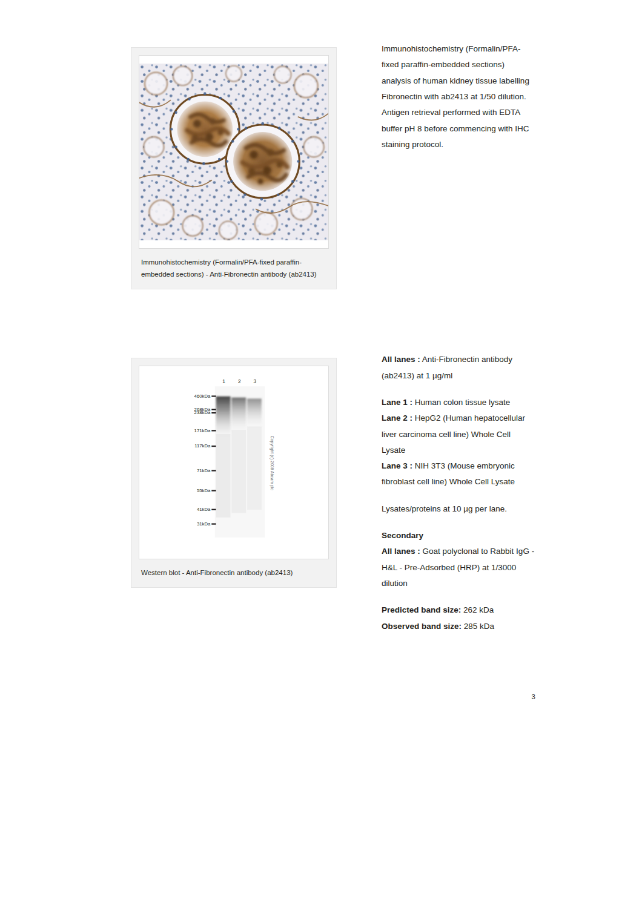Immunohistochemistry (Formalin/PFA-fixed paraffin-embedded sections) - Anti-Fibronectin antibody (ab2413)
Immunohistochemistry (Formalin/PFA-fixed paraffin-embedded sections) analysis of human kidney tissue labelling Fibronectin with ab2413 at 1/50 dilution. Antigen retrieval performed with EDTA buffer pH 8 before commencing with IHC staining protocol.
1 2 3 460kDa 268kDa 238kDa 171kDa 117kDa 71kDa 55kDa 41kDa 31kDa Copyright (c) 2008 Abcam plc
Western blot - Anti-Fibronectin antibody (ab2413)
All lanes : Anti-Fibronectin antibody (ab2413) at 1 µg/ml
Lane 1 : Human colon tissue lysate
Lane 2 : HepG2 (Human hepatocellular liver carcinoma cell line) Whole Cell Lysate
Lane 3 : NIH 3T3 (Mouse embryonic fibroblast cell line) Whole Cell Lysate
Lysates/proteins at 10 µg per lane.
Secondary
All lanes : Goat polyclonal to Rabbit IgG - H&L - Pre-Adsorbed (HRP) at 1/3000 dilution
Predicted band size: 262 kDa
Observed band size: 285 kDa
3